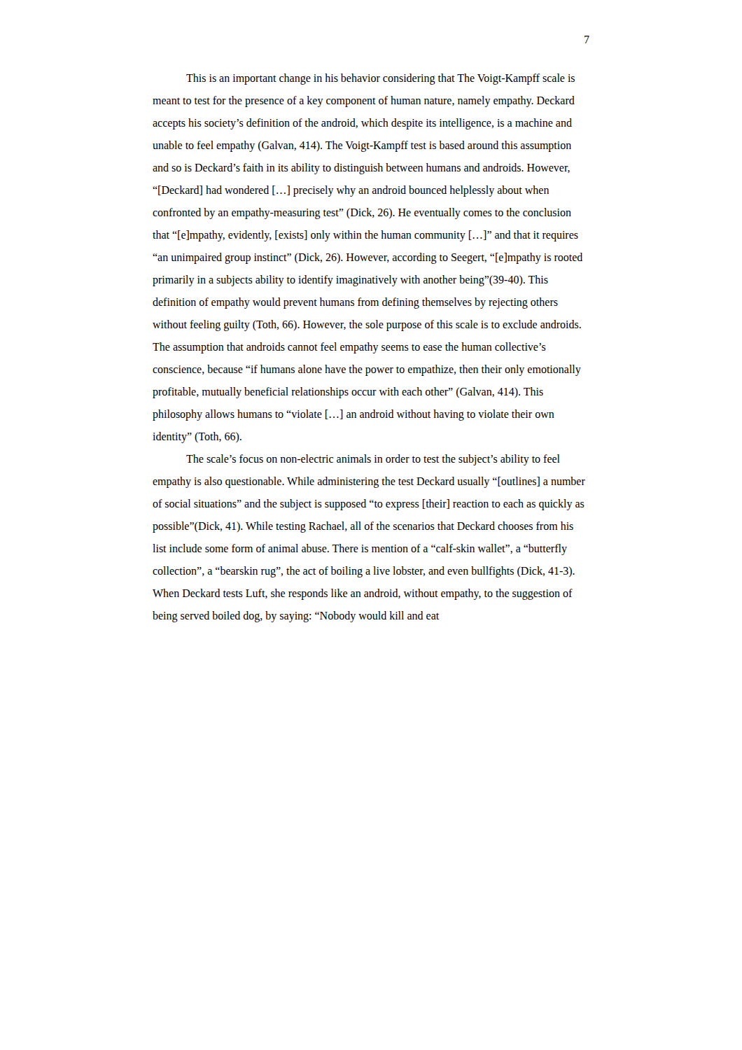7
This is an important change in his behavior considering that The Voigt-Kampff scale is meant to test for the presence of a key component of human nature, namely empathy. Deckard accepts his society’s definition of the android, which despite its intelligence, is a machine and unable to feel empathy (Galvan, 414). The Voigt-Kampff test is based around this assumption and so is Deckard’s faith in its ability to distinguish between humans and androids. However, “[Deckard] had wondered […] precisely why an android bounced helplessly about when confronted by an empathy-measuring test” (Dick, 26). He eventually comes to the conclusion that “[e]mpathy, evidently, [exists] only within the human community […]” and that it requires “an unimpaired group instinct” (Dick, 26). However, according to Seegert, “[e]mpathy is rooted primarily in a subjects ability to identify imaginatively with another being”(39-40). This definition of empathy would prevent humans from defining themselves by rejecting others without feeling guilty (Toth, 66). However, the sole purpose of this scale is to exclude androids. The assumption that androids cannot feel empathy seems to ease the human collective’s conscience, because “if humans alone have the power to empathize, then their only emotionally profitable, mutually beneficial relationships occur with each other” (Galvan, 414). This philosophy allows humans to “violate […] an android without having to violate their own identity” (Toth, 66).
The scale’s focus on non-electric animals in order to test the subject’s ability to feel empathy is also questionable. While administering the test Deckard usually “[outlines] a number of social situations” and the subject is supposed “to express [their] reaction to each as quickly as possible”(Dick, 41). While testing Rachael, all of the scenarios that Deckard chooses from his list include some form of animal abuse. There is mention of a “calf-skin wallet”, a “butterfly collection”, a “bearskin rug”, the act of boiling a live lobster, and even bullfights (Dick, 41-3). When Deckard tests Luft, she responds like an android, without empathy, to the suggestion of being served boiled dog, by saying: “Nobody would kill and eat